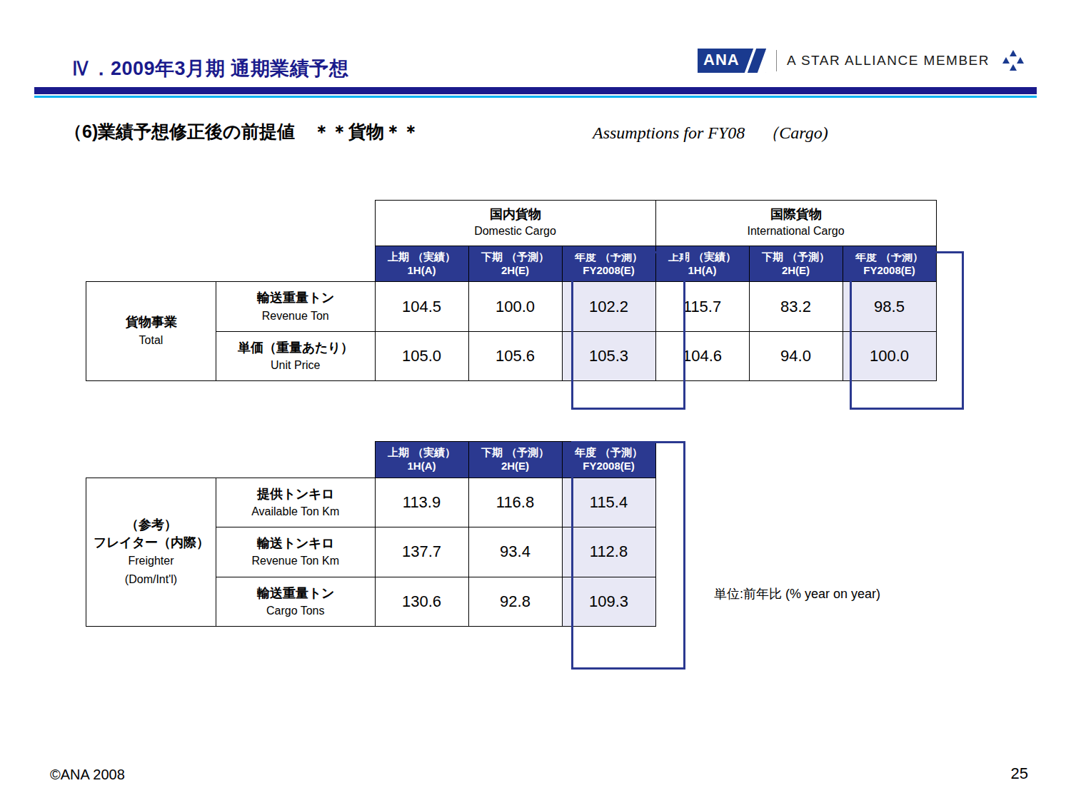Ⅳ．2009年3月期 通期業績予想
ANA
A STAR ALLIANCE MEMBER
（6)業績予想修正後の前提値　＊＊貨物＊＊
Assumptions for FY08　（Cargo)
| | | 国内貨物 Domestic Cargo | 国際貨物 International Cargo |
| 上期 （実績） 1H(A) | 下期 （予測） 2H(E) | 年度 （予測） FY2008(E) | 上期 （実績） 1H(A) | 下期 （予測） 2H(E) | 年度 （予測） FY2008(E) |
| 貨物事業 Total | 輸送重量トン Revenue Ton | 104.5 | 100.0 | 102.2 | 115.7 | 83.2 | 98.5 |
| 単価（重量あたり） Unit Price | 105.0 | 105.6 | 105.3 | 104.6 | 94.0 | 100.0 |
| | | 上期 （実績） 1H(A) | 下期 （予測） 2H(E) | 年度 （予測） FY2008(E) |
| （参考） フレイター（内際） Freighter (Dom/Int'l) | 提供トンキロ Available Ton Km | 113.9 | 116.8 | 115.4 |
| 輸送トンキロ Revenue Ton Km | 137.7 | 93.4 | 112.8 |
| 輸送重量トン Cargo Tons | 130.6 | 92.8 | 109.3 |
単位:前年比 (% year on year)
©ANA 2008
25